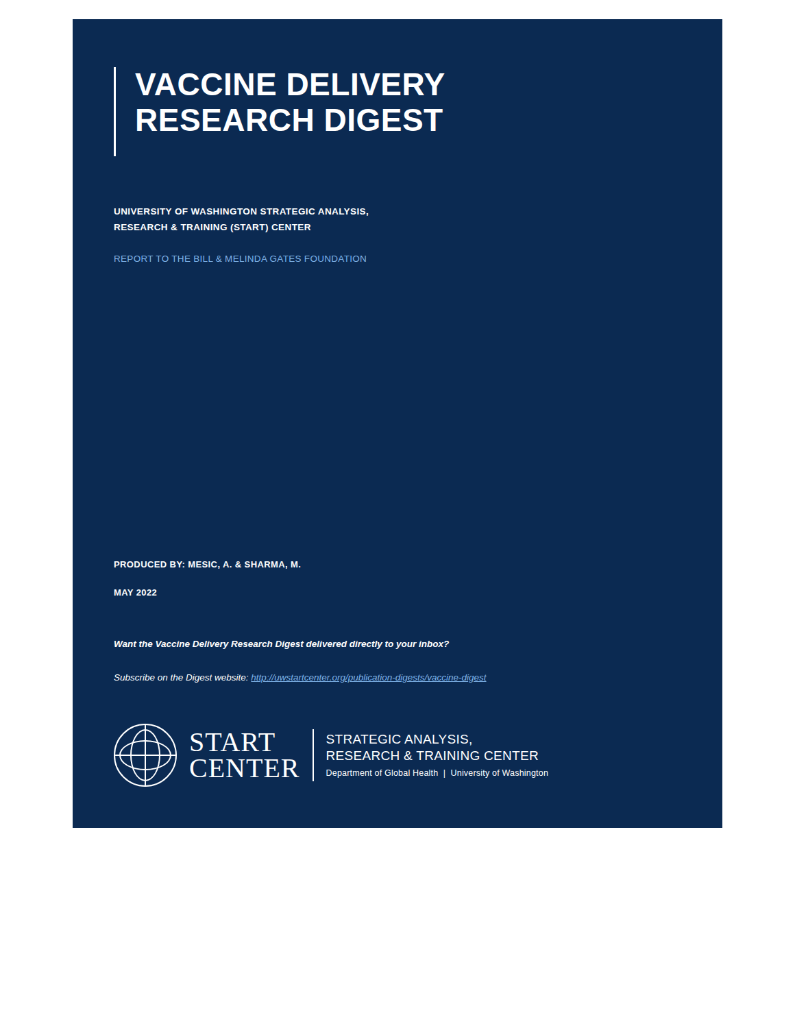Vaccine Delivery
Research Digest
University of Washington Strategic Analysis,
Research & Training (START) Center
Report to the Bill & Melinda Gates Foundation
Produced by: Mesic, A. & Sharma, M.
May 2022
Want the Vaccine Delivery Research Digest delivered directly to your inbox?
Subscribe on the Digest website: http://uwstartcenter.org/publication-digests/vaccine-digest
START CENTER
STRATEGIC ANALYSIS,
RESEARCH & TRAINING CENTER
Department of Global Health | University of Washington